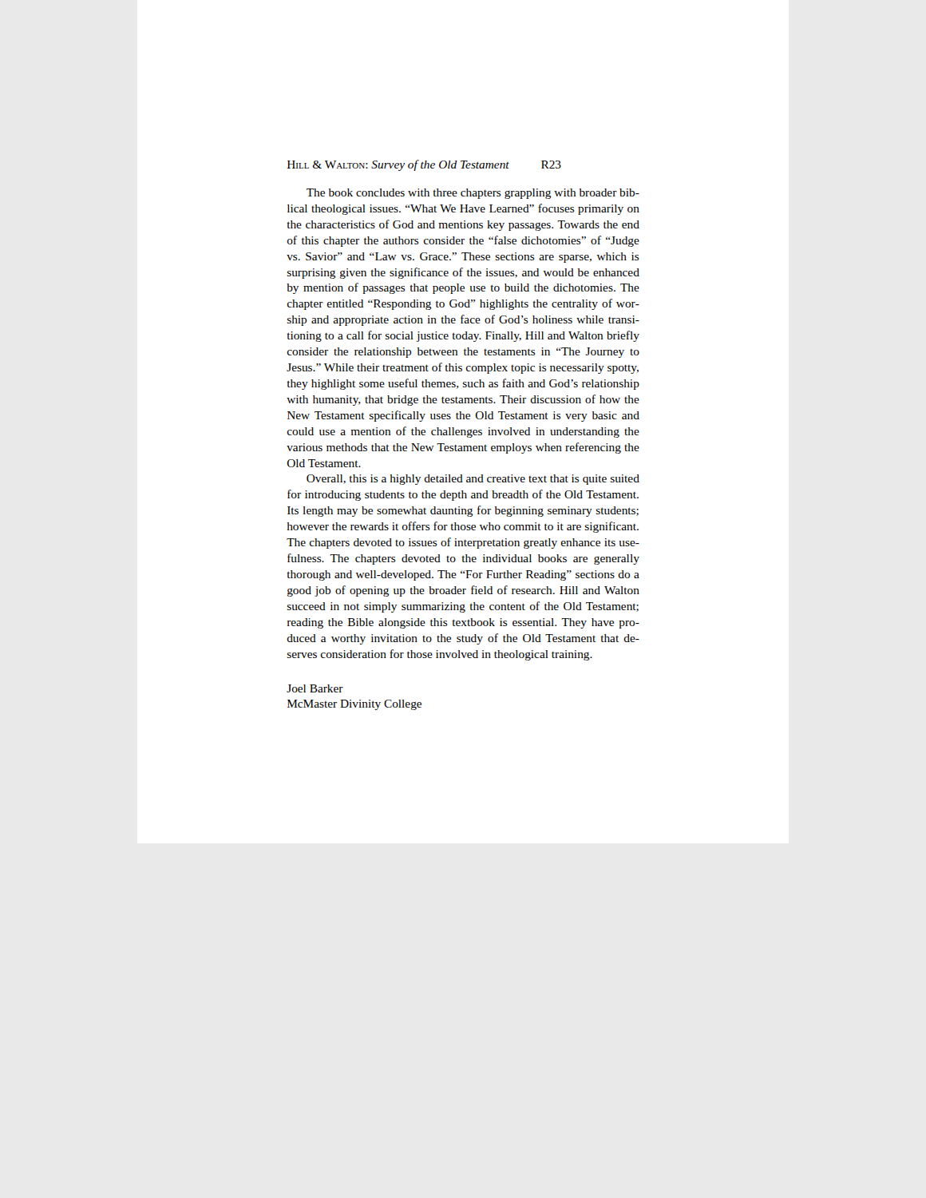Hill & Walton: Survey of the Old Testament R23
The book concludes with three chapters grappling with broader biblical theological issues. “What We Have Learned” focuses primarily on the characteristics of God and mentions key passages. Towards the end of this chapter the authors consider the “false dichotomies” of “Judge vs. Savior” and “Law vs. Grace.” These sections are sparse, which is surprising given the significance of the issues, and would be enhanced by mention of passages that people use to build the dichotomies. The chapter entitled “Responding to God” highlights the centrality of worship and appropriate action in the face of God’s holiness while transitioning to a call for social justice today. Finally, Hill and Walton briefly consider the relationship between the testaments in “The Journey to Jesus.” While their treatment of this complex topic is necessarily spotty, they highlight some useful themes, such as faith and God’s relationship with humanity, that bridge the testaments. Their discussion of how the New Testament specifically uses the Old Testament is very basic and could use a mention of the challenges involved in understanding the various methods that the New Testament employs when referencing the Old Testament.
Overall, this is a highly detailed and creative text that is quite suited for introducing students to the depth and breadth of the Old Testament. Its length may be somewhat daunting for beginning seminary students; however the rewards it offers for those who commit to it are significant. The chapters devoted to issues of interpretation greatly enhance its usefulness. The chapters devoted to the individual books are generally thorough and well-developed. The “For Further Reading” sections do a good job of opening up the broader field of research. Hill and Walton succeed in not simply summarizing the content of the Old Testament; reading the Bible alongside this textbook is essential. They have produced a worthy invitation to the study of the Old Testament that deserves consideration for those involved in theological training.
Joel Barker
McMaster Divinity College